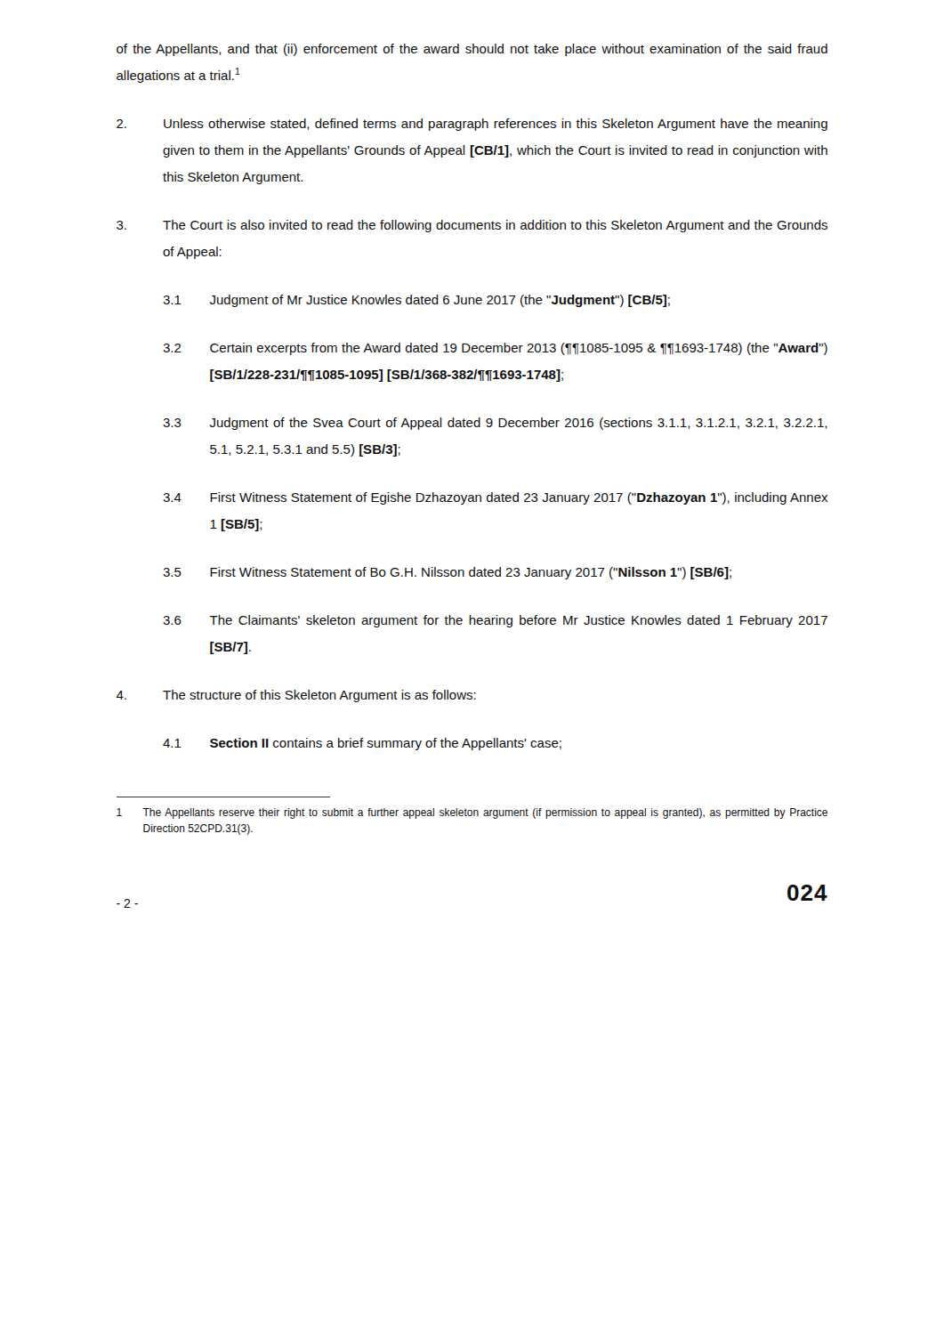of the Appellants, and that (ii) enforcement of the award should not take place without examination of the said fraud allegations at a trial.1
2.
Unless otherwise stated, defined terms and paragraph references in this Skeleton Argument have the meaning given to them in the Appellants' Grounds of Appeal [CB/1], which the Court is invited to read in conjunction with this Skeleton Argument.
3.
The Court is also invited to read the following documents in addition to this Skeleton Argument and the Grounds of Appeal:
3.1
Judgment of Mr Justice Knowles dated 6 June 2017 (the "Judgment") [CB/5];
3.2
Certain excerpts from the Award dated 19 December 2013 (¶¶1085-1095 & ¶¶1693-1748) (the "Award") [SB/1/228-231/¶¶1085-1095] [SB/1/368-382/¶¶1693-1748];
3.3
Judgment of the Svea Court of Appeal dated 9 December 2016 (sections 3.1.1, 3.1.2.1, 3.2.1, 3.2.2.1, 5.1, 5.2.1, 5.3.1 and 5.5) [SB/3];
3.4
First Witness Statement of Egishe Dzhazoyan dated 23 January 2017 ("Dzhazoyan 1"), including Annex 1 [SB/5];
3.5
First Witness Statement of Bo G.H. Nilsson dated 23 January 2017 ("Nilsson 1") [SB/6];
3.6
The Claimants' skeleton argument for the hearing before Mr Justice Knowles dated 1 February 2017 [SB/7].
4.
The structure of this Skeleton Argument is as follows:
4.1
Section II contains a brief summary of the Appellants' case;
1
The Appellants reserve their right to submit a further appeal skeleton argument (if permission to appeal is granted), as permitted by Practice Direction 52CPD.31(3).
- 2 -
024